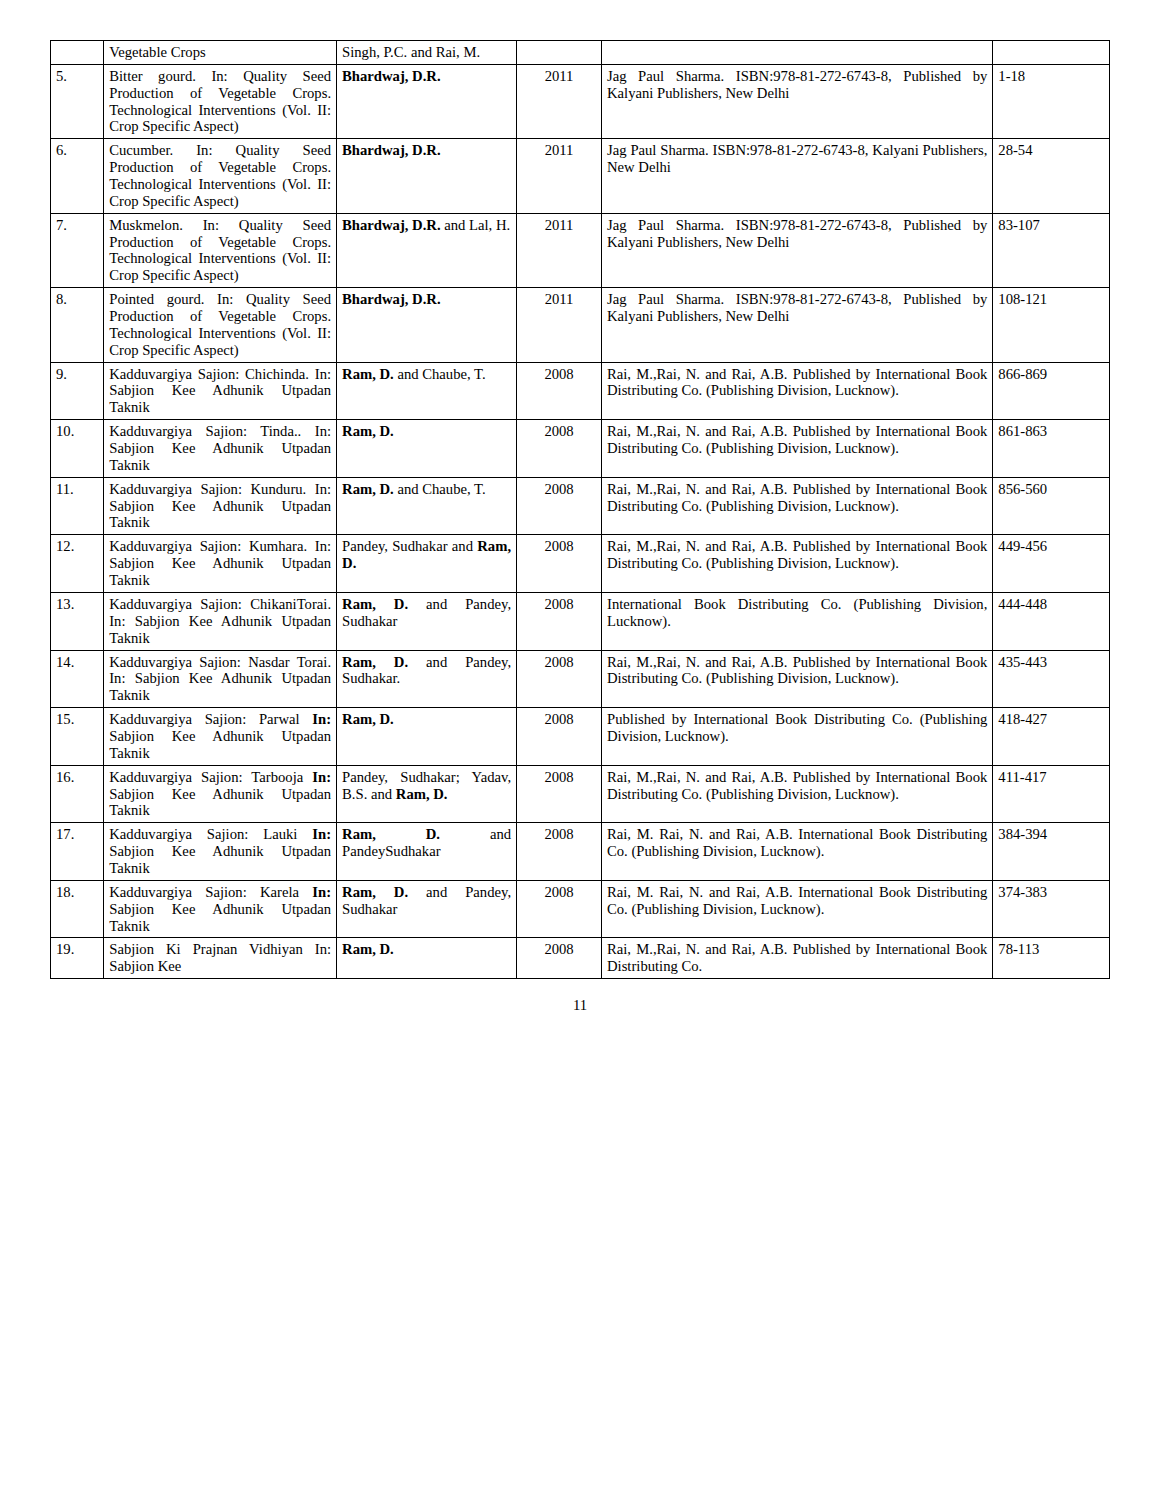| | Vegetable Crops | Singh, P.C. and Rai, M. | | | |
| 5. | Bitter gourd. In: Quality Seed Production of Vegetable Crops. Technological Interventions (Vol. II: Crop Specific Aspect) | Bhardwaj, D.R. | 2011 | Jag Paul Sharma. ISBN:978-81-272-6743-8, Published by Kalyani Publishers, New Delhi | 1-18 |
| 6. | Cucumber. In: Quality Seed Production of Vegetable Crops. Technological Interventions (Vol. II: Crop Specific Aspect) | Bhardwaj, D.R. | 2011 | Jag Paul Sharma. ISBN:978-81-272-6743-8, Kalyani Publishers, New Delhi | 28-54 |
| 7. | Muskmelon. In: Quality Seed Production of Vegetable Crops. Technological Interventions (Vol. II: Crop Specific Aspect) | Bhardwaj, D.R. and Lal, H. | 2011 | Jag Paul Sharma. ISBN:978-81-272-6743-8, Published by Kalyani Publishers, New Delhi | 83-107 |
| 8. | Pointed gourd. In: Quality Seed Production of Vegetable Crops. Technological Interventions (Vol. II: Crop Specific Aspect) | Bhardwaj, D.R. | 2011 | Jag Paul Sharma. ISBN:978-81-272-6743-8, Published by Kalyani Publishers, New Delhi | 108-121 |
| 9. | Kadduvargiya Sajion: Chichinda. In: Sabjion Kee Adhunik Utpadan Taknik | Ram, D. and Chaube, T. | 2008 | Rai, M.,Rai, N. and Rai, A.B. Published by International Book Distributing Co. (Publishing Division, Lucknow). | 866-869 |
| 10. | Kadduvargiya Sajion: Tinda.. In: Sabjion Kee Adhunik Utpadan Taknik | Ram, D. | 2008 | Rai, M.,Rai, N. and Rai, A.B. Published by International Book Distributing Co. (Publishing Division, Lucknow). | 861-863 |
| 11. | Kadduvargiya Sajion: Kunduru. In: Sabjion Kee Adhunik Utpadan Taknik | Ram, D. and Chaube, T. | 2008 | Rai, M.,Rai, N. and Rai, A.B. Published by International Book Distributing Co. (Publishing Division, Lucknow). | 856-560 |
| 12. | Kadduvargiya Sajion: Kumhara. In: Sabjion Kee Adhunik Utpadan Taknik | Pandey, Sudhakar and Ram, D. | 2008 | Rai, M.,Rai, N. and Rai, A.B. Published by International Book Distributing Co. (Publishing Division, Lucknow). | 449-456 |
| 13. | Kadduvargiya Sajion: ChikaniTorai. In: Sabjion Kee Adhunik Utpadan Taknik | Ram, D. and Pandey, Sudhakar | 2008 | International Book Distributing Co. (Publishing Division, Lucknow). | 444-448 |
| 14. | Kadduvargiya Sajion: Nasdar Torai. In: Sabjion Kee Adhunik Utpadan Taknik | Ram, D. and Pandey, Sudhakar. | 2008 | Rai, M.,Rai, N. and Rai, A.B. Published by International Book Distributing Co. (Publishing Division, Lucknow). | 435-443 |
| 15. | Kadduvargiya Sajion: Parwal In: Sabjion Kee Adhunik Utpadan Taknik | Ram, D. | 2008 | Published by International Book Distributing Co. (Publishing Division, Lucknow). | 418-427 |
| 16. | Kadduvargiya Sajion: Tarbooja In: Sabjion Kee Adhunik Utpadan Taknik | Pandey, Sudhakar; Yadav, B.S. and Ram, D. | 2008 | Rai, M.,Rai, N. and Rai, A.B. Published by International Book Distributing Co. (Publishing Division, Lucknow). | 411-417 |
| 17. | Kadduvargiya Sajion: Lauki In: Sabjion Kee Adhunik Utpadan Taknik | Ram, D. and PandeySudhakar | 2008 | Rai, M. Rai, N. and Rai, A.B. International Book Distributing Co. (Publishing Division, Lucknow). | 384-394 |
| 18. | Kadduvargiya Sajion: Karela In: Sabjion Kee Adhunik Utpadan Taknik | Ram, D. and Pandey, Sudhakar | 2008 | Rai, M. Rai, N. and Rai, A.B. International Book Distributing Co. (Publishing Division, Lucknow). | 374-383 |
| 19. | Sabjion Ki Prajnan Vidhiyan In: Sabjion Kee | Ram, D. | 2008 | Rai, M.,Rai, N. and Rai, A.B. Published by International Book Distributing Co. | 78-113 |
11